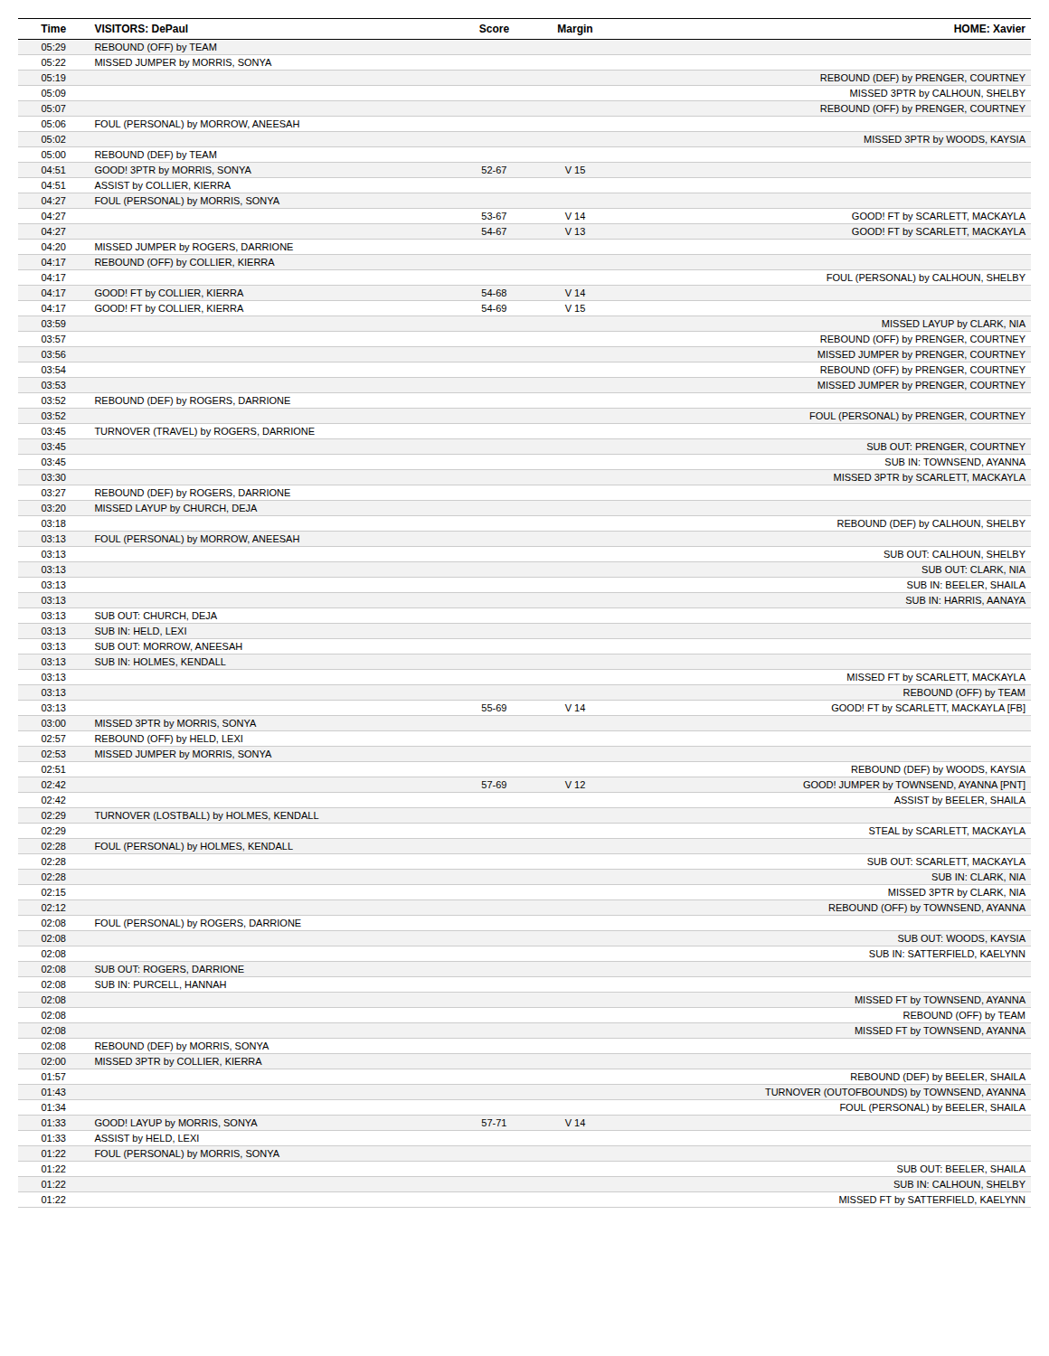Play-by-play — DePaul (Visitors) at Xavier (Home)
| Time | VISITORS: DePaul | Score | Margin | HOME: Xavier |
| --- | --- | --- | --- | --- |
| 05:29 | REBOUND (OFF) by TEAM | | | |
| 05:22 | MISSED JUMPER by MORRIS, SONYA | | | |
| 05:19 | | | | REBOUND (DEF) by PRENGER, COURTNEY |
| 05:09 | | | | MISSED 3PTR by CALHOUN, SHELBY |
| 05:07 | | | | REBOUND (OFF) by PRENGER, COURTNEY |
| 05:06 | FOUL (PERSONAL) by MORROW, ANEESAH | | | |
| 05:02 | | | | MISSED 3PTR by WOODS, KAYSIA |
| 05:00 | REBOUND (DEF) by TEAM | | | |
| 04:51 | GOOD! 3PTR by MORRIS, SONYA | 52-67 | V 15 | |
| 04:51 | ASSIST by COLLIER, KIERRA | | | |
| 04:27 | FOUL (PERSONAL) by MORRIS, SONYA | | | |
| 04:27 | | 53-67 | V 14 | GOOD! FT by SCARLETT, MACKAYLA |
| 04:27 | | 54-67 | V 13 | GOOD! FT by SCARLETT, MACKAYLA |
| 04:20 | MISSED JUMPER by ROGERS, DARRIONE | | | |
| 04:17 | REBOUND (OFF) by COLLIER, KIERRA | | | |
| 04:17 | | | | FOUL (PERSONAL) by CALHOUN, SHELBY |
| 04:17 | GOOD! FT by COLLIER, KIERRA | 54-68 | V 14 | |
| 04:17 | GOOD! FT by COLLIER, KIERRA | 54-69 | V 15 | |
| 03:59 | | | | MISSED LAYUP by CLARK, NIA |
| 03:57 | | | | REBOUND (OFF) by PRENGER, COURTNEY |
| 03:56 | | | | MISSED JUMPER by PRENGER, COURTNEY |
| 03:54 | | | | REBOUND (OFF) by PRENGER, COURTNEY |
| 03:53 | | | | MISSED JUMPER by PRENGER, COURTNEY |
| 03:52 | REBOUND (DEF) by ROGERS, DARRIONE | | | |
| 03:52 | | | | FOUL (PERSONAL) by PRENGER, COURTNEY |
| 03:45 | TURNOVER (TRAVEL) by ROGERS, DARRIONE | | | |
| 03:45 | | | | SUB OUT: PRENGER, COURTNEY |
| 03:45 | | | | SUB IN: TOWNSEND, AYANNA |
| 03:30 | | | | MISSED 3PTR by SCARLETT, MACKAYLA |
| 03:27 | REBOUND (DEF) by ROGERS, DARRIONE | | | |
| 03:20 | MISSED LAYUP by CHURCH, DEJA | | | |
| 03:18 | | | | REBOUND (DEF) by CALHOUN, SHELBY |
| 03:13 | FOUL (PERSONAL) by MORROW, ANEESAH | | | |
| 03:13 | | | | SUB OUT: CALHOUN, SHELBY |
| 03:13 | | | | SUB OUT: CLARK, NIA |
| 03:13 | | | | SUB IN: BEELER, SHAILA |
| 03:13 | | | | SUB IN: HARRIS, AANAYA |
| 03:13 | SUB OUT: CHURCH, DEJA | | | |
| 03:13 | SUB IN: HELD, LEXI | | | |
| 03:13 | SUB OUT: MORROW, ANEESAH | | | |
| 03:13 | SUB IN: HOLMES, KENDALL | | | |
| 03:13 | | | | MISSED FT by SCARLETT, MACKAYLA |
| 03:13 | | | | REBOUND (OFF) by TEAM |
| 03:13 | | 55-69 | V 14 | GOOD! FT by SCARLETT, MACKAYLA [FB] |
| 03:00 | MISSED 3PTR by MORRIS, SONYA | | | |
| 02:57 | REBOUND (OFF) by HELD, LEXI | | | |
| 02:53 | MISSED JUMPER by MORRIS, SONYA | | | |
| 02:51 | | | | REBOUND (DEF) by WOODS, KAYSIA |
| 02:42 | | 57-69 | V 12 | GOOD! JUMPER by TOWNSEND, AYANNA [PNT] |
| 02:42 | | | | ASSIST by BEELER, SHAILA |
| 02:29 | TURNOVER (LOSTBALL) by HOLMES, KENDALL | | | |
| 02:29 | | | | STEAL by SCARLETT, MACKAYLA |
| 02:28 | FOUL (PERSONAL) by HOLMES, KENDALL | | | |
| 02:28 | | | | SUB OUT: SCARLETT, MACKAYLA |
| 02:28 | | | | SUB IN: CLARK, NIA |
| 02:15 | | | | MISSED 3PTR by CLARK, NIA |
| 02:12 | | | | REBOUND (OFF) by TOWNSEND, AYANNA |
| 02:08 | FOUL (PERSONAL) by ROGERS, DARRIONE | | | |
| 02:08 | | | | SUB OUT: WOODS, KAYSIA |
| 02:08 | | | | SUB IN: SATTERFIELD, KAELYNN |
| 02:08 | SUB OUT: ROGERS, DARRIONE | | | |
| 02:08 | SUB IN: PURCELL, HANNAH | | | |
| 02:08 | | | | MISSED FT by TOWNSEND, AYANNA |
| 02:08 | | | | REBOUND (OFF) by TEAM |
| 02:08 | | | | MISSED FT by TOWNSEND, AYANNA |
| 02:08 | REBOUND (DEF) by MORRIS, SONYA | | | |
| 02:00 | MISSED 3PTR by COLLIER, KIERRA | | | |
| 01:57 | | | | REBOUND (DEF) by BEELER, SHAILA |
| 01:43 | | | | TURNOVER (OUTOFBOUNDS) by TOWNSEND, AYANNA |
| 01:34 | | | | FOUL (PERSONAL) by BEELER, SHAILA |
| 01:33 | GOOD! LAYUP by MORRIS, SONYA | 57-71 | V 14 | |
| 01:33 | ASSIST by HELD, LEXI | | | |
| 01:22 | FOUL (PERSONAL) by MORRIS, SONYA | | | |
| 01:22 | | | | SUB OUT: BEELER, SHAILA |
| 01:22 | | | | SUB IN: CALHOUN, SHELBY |
| 01:22 | | | | MISSED FT by SATTERFIELD, KAELYNN |